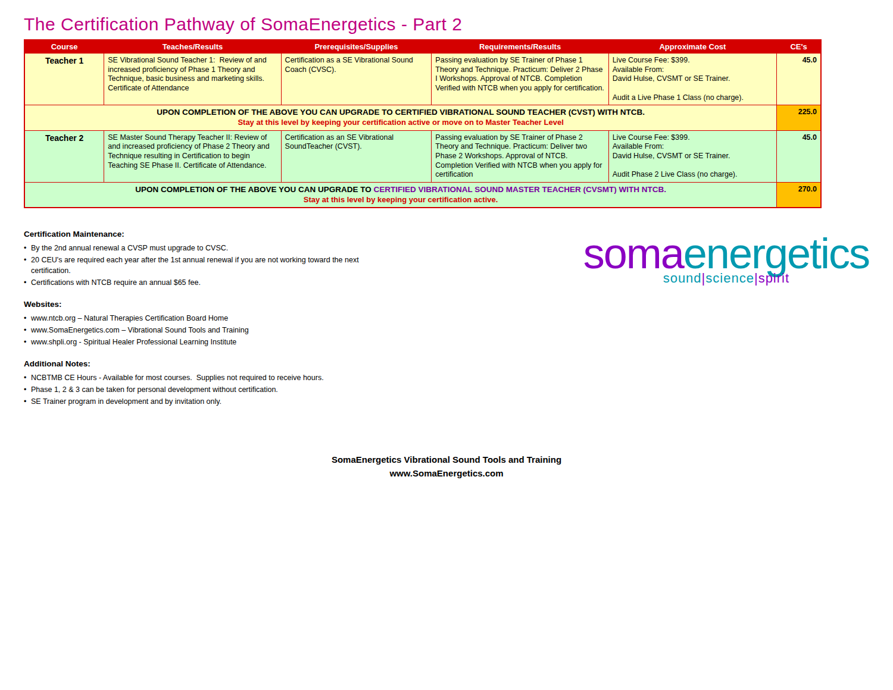The Certification Pathway of SomaEnergetics - Part 2
| Course | Teaches/Results | Prerequisites/Supplies | Requirements/Results | Approximate Cost | CE's |
| --- | --- | --- | --- | --- | --- |
| Teacher 1 | SE Vibrational Sound Teacher 1: Review of and increased proficiency of Phase 1 Theory and Technique, basic business and marketing skills. Certificate of Attendance | Certification as a SE Vibrational Sound Coach (CVSC). | Passing evaluation by SE Trainer of Phase 1 Theory and Technique. Practicum: Deliver 2 Phase I Workshops. Approval of NTCB. Completion Verified with NTCB when you apply for certification. | Live Course Fee: $399. Available From: David Hulse, CVSMT or SE Trainer. Audit a Live Phase 1 Class (no charge). | 45.0 |
| UPON COMPLETION OF THE ABOVE YOU CAN UPGRADE TO CERTIFIED VIBRATIONAL SOUND TEACHER (CVST) WITH NTCB. Stay at this level by keeping your certification active or move on to Master Teacher Level | 225.0 |
| Teacher 2 | SE Master Sound Therapy Teacher II: Review of and increased proficiency of Phase 2 Theory and Technique resulting in Certification to begin Teaching SE Phase II. Certificate of Attendance. | Certification as an SE Vibrational SoundTeacher (CVST). | Passing evaluation by SE Trainer of Phase 2 Theory and Technique. Practicum: Deliver two Phase 2 Workshops. Approval of NTCB. Completion Verified with NTCB when you apply for certification | Live Course Fee: $399. Available From: David Hulse, CVSMT or SE Trainer. Audit Phase 2 Live Class (no charge). | 45.0 |
| UPON COMPLETION OF THE ABOVE YOU CAN UPGRADE TO CERTIFIED VIBRATIONAL SOUND MASTER TEACHER (CVSMT) WITH NTCB. Stay at this level by keeping your certification active. | 270.0 |
Certification Maintenance:
By the 2nd annual renewal a CVSP must upgrade to CVSC.
20 CEU's are required each year after the 1st annual renewal if you are not working toward the next certification.
Certifications with NTCB require an annual $65 fee.
Websites:
www.ntcb.org – Natural Therapies Certification Board Home
www.SomaEnergetics.com – Vibrational Sound Tools and Training
www.shpli.org - Spiritual Healer Professional Learning Institute
Additional Notes:
NCBTMB CE Hours - Available for most courses. Supplies not required to receive hours.
Phase 1, 2 & 3 can be taken for personal development without certification.
SE Trainer program in development and by invitation only.
soma energetics
sound|science|spirit
SomaEnergetics Vibrational Sound Tools and Training
www.SomaEnergetics.com